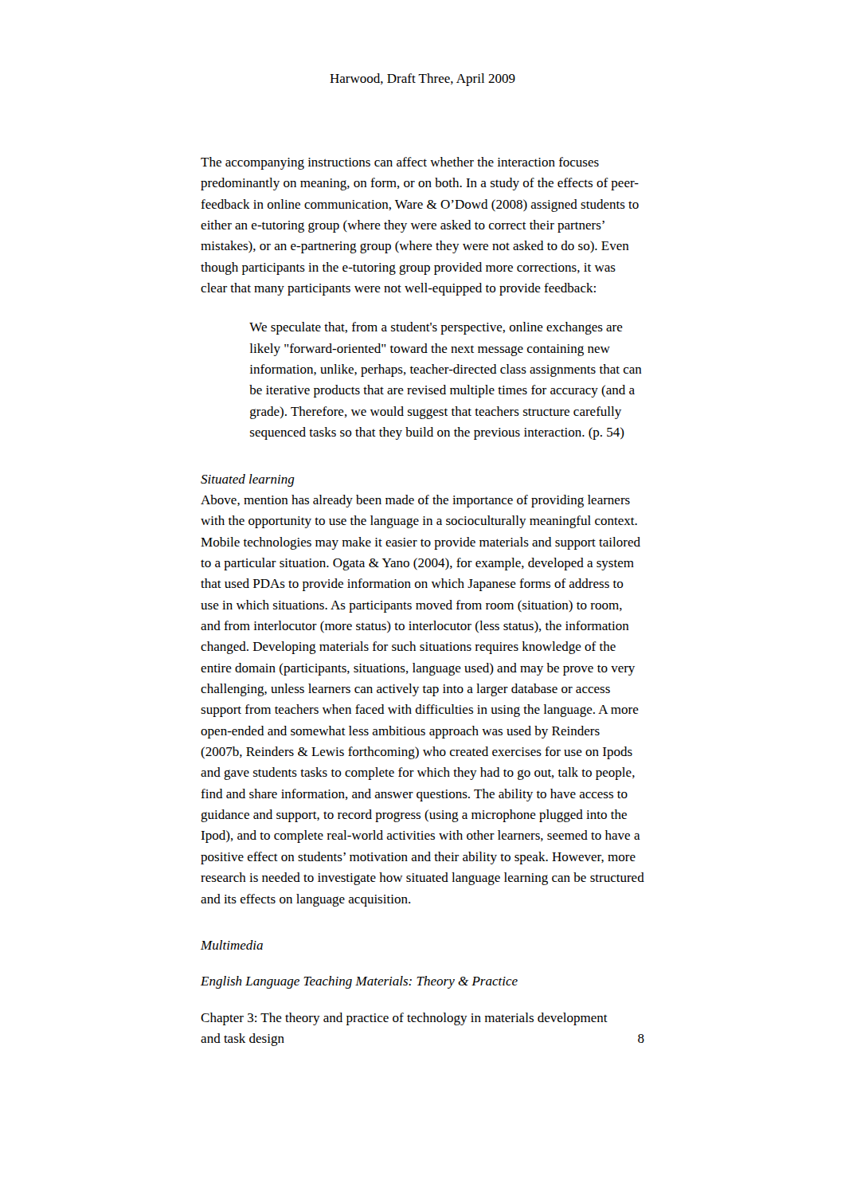Harwood, Draft Three, April 2009
The accompanying instructions can affect whether the interaction focuses predominantly on meaning, on form, or on both. In a study of the effects of peer-feedback in online communication, Ware & O’Dowd (2008) assigned students to either an e-tutoring group (where they were asked to correct their partners’ mistakes), or an e-partnering group (where they were not asked to do so). Even though participants in the e-tutoring group provided more corrections, it was clear that many participants were not well-equipped to provide feedback:
We speculate that, from a student's perspective, online exchanges are likely "forward-oriented" toward the next message containing new information, unlike, perhaps, teacher-directed class assignments that can be iterative products that are revised multiple times for accuracy (and a grade). Therefore, we would suggest that teachers structure carefully sequenced tasks so that they build on the previous interaction. (p. 54)
Situated learning
Above, mention has already been made of the importance of providing learners with the opportunity to use the language in a socioculturally meaningful context. Mobile technologies may make it easier to provide materials and support tailored to a particular situation. Ogata & Yano (2004), for example, developed a system that used PDAs to provide information on which Japanese forms of address to use in which situations. As participants moved from room (situation) to room, and from interlocutor (more status) to interlocutor (less status), the information changed. Developing materials for such situations requires knowledge of the entire domain (participants, situations, language used) and may be prove to very challenging, unless learners can actively tap into a larger database or access support from teachers when faced with difficulties in using the language. A more open-ended and somewhat less ambitious approach was used by Reinders (2007b, Reinders & Lewis forthcoming) who created exercises for use on Ipods and gave students tasks to complete for which they had to go out, talk to people, find and share information, and answer questions. The ability to have access to guidance and support, to record progress (using a microphone plugged into the Ipod), and to complete real-world activities with other learners, seemed to have a positive effect on students’ motivation and their ability to speak. However, more research is needed to investigate how situated language learning can be structured and its effects on language acquisition.
Multimedia
English Language Teaching Materials: Theory & Practice
Chapter 3: The theory and practice of technology in materials development and task design8